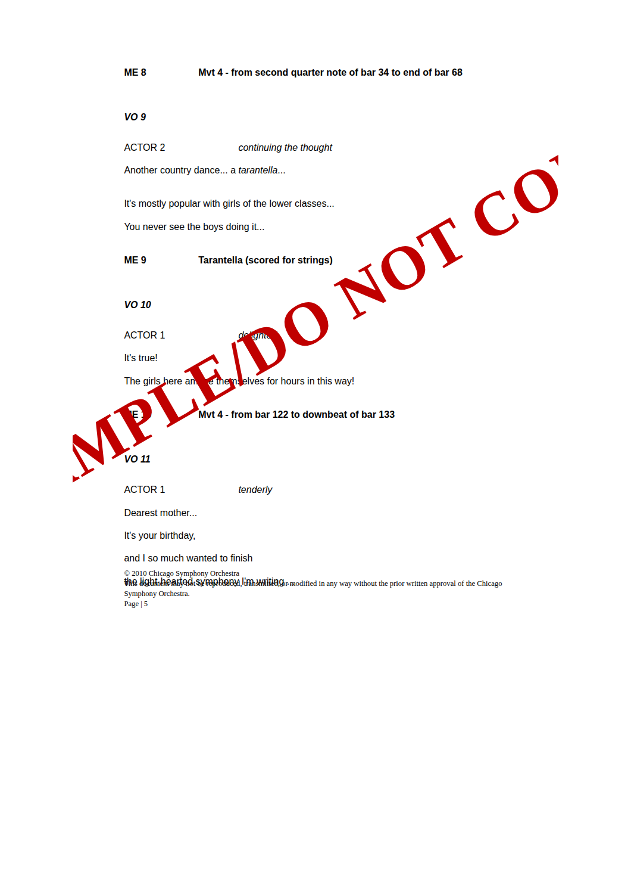SAMPLE/DO NOT COPY
ME 8 Mvt 4 - from second quarter note of bar 34 to end of bar 68
VO 9
ACTOR 2 continuing the thought
Another country dance... a tarantella...
It's mostly popular with girls of the lower classes...
You never see the boys doing it...
ME 9 Tarantella (scored for strings)
VO 10
ACTOR 1 delighted
It's true!
The girls here amuse themselves for hours in this way!
ME 10 Mvt 4 - from bar 122 to downbeat of bar 133
VO 11
ACTOR 1 tenderly
Dearest mother...
It's your birthday,
and I so much wanted to finish
the light-hearted symphony I'm writing ...
© 2010 Chicago Symphony Orchestra
This document may not be reproduced, transmitted, or modified in any way without the prior written approval of the Chicago Symphony Orchestra.
Page | 5